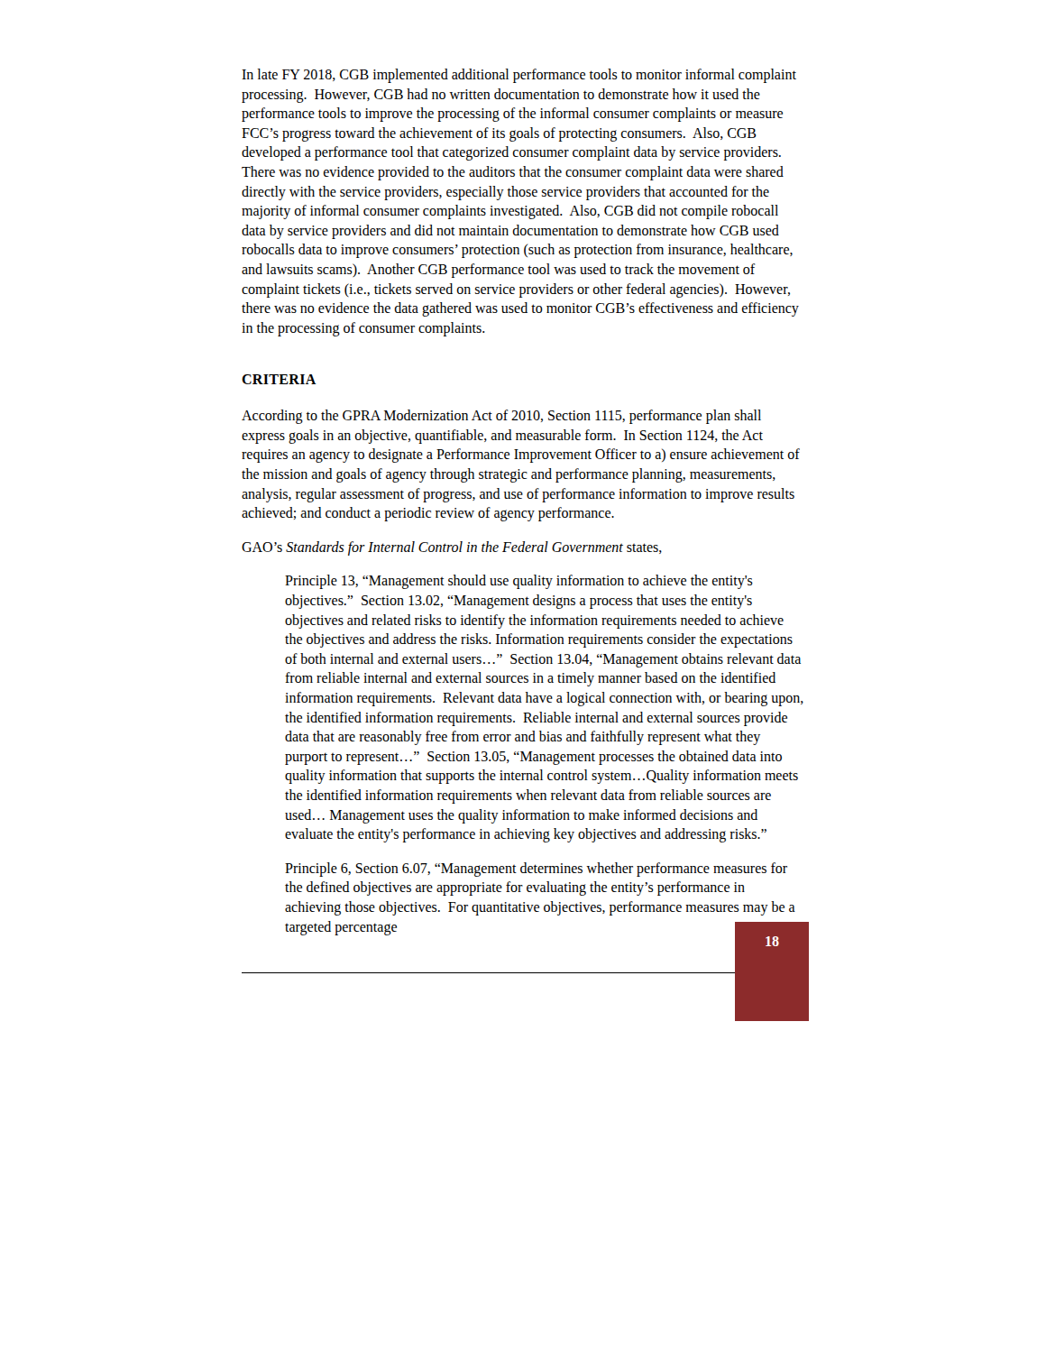In late FY 2018, CGB implemented additional performance tools to monitor informal complaint processing. However, CGB had no written documentation to demonstrate how it used the performance tools to improve the processing of the informal consumer complaints or measure FCC’s progress toward the achievement of its goals of protecting consumers. Also, CGB developed a performance tool that categorized consumer complaint data by service providers. There was no evidence provided to the auditors that the consumer complaint data were shared directly with the service providers, especially those service providers that accounted for the majority of informal consumer complaints investigated. Also, CGB did not compile robocall data by service providers and did not maintain documentation to demonstrate how CGB used robocalls data to improve consumers’ protection (such as protection from insurance, healthcare, and lawsuits scams). Another CGB performance tool was used to track the movement of complaint tickets (i.e., tickets served on service providers or other federal agencies). However, there was no evidence the data gathered was used to monitor CGB’s effectiveness and efficiency in the processing of consumer complaints.
CRITERIA
According to the GPRA Modernization Act of 2010, Section 1115, performance plan shall express goals in an objective, quantifiable, and measurable form. In Section 1124, the Act requires an agency to designate a Performance Improvement Officer to a) ensure achievement of the mission and goals of agency through strategic and performance planning, measurements, analysis, regular assessment of progress, and use of performance information to improve results achieved; and conduct a periodic review of agency performance.
GAO’s Standards for Internal Control in the Federal Government states,
Principle 13, “Management should use quality information to achieve the entity's objectives.” Section 13.02, “Management designs a process that uses the entity's objectives and related risks to identify the information requirements needed to achieve the objectives and address the risks. Information requirements consider the expectations of both internal and external users…” Section 13.04, “Management obtains relevant data from reliable internal and external sources in a timely manner based on the identified information requirements. Relevant data have a logical connection with, or bearing upon, the identified information requirements. Reliable internal and external sources provide data that are reasonably free from error and bias and faithfully represent what they purport to represent…” Section 13.05, “Management processes the obtained data into quality information that supports the internal control system…Quality information meets the identified information requirements when relevant data from reliable sources are used… Management uses the quality information to make informed decisions and evaluate the entity's performance in achieving key objectives and addressing risks.”
Principle 6, Section 6.07, “Management determines whether performance measures for the defined objectives are appropriate for evaluating the entity’s performance in achieving those objectives. For quantitative objectives, performance measures may be a targeted percentage
18